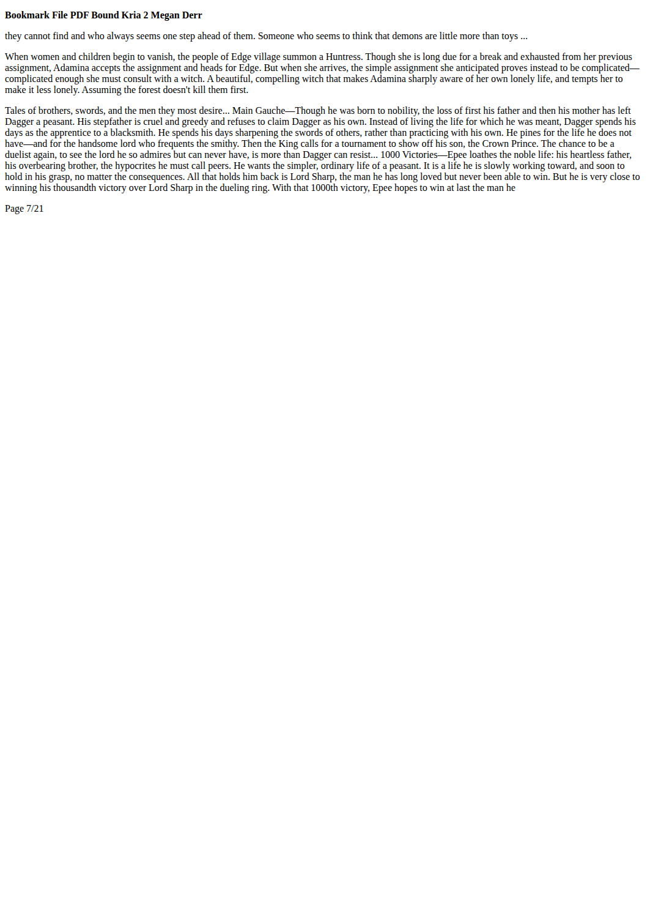Bookmark File PDF Bound Kria 2 Megan Derr
they cannot find and who always seems one step ahead of them. Someone who seems to think that demons are little more than toys ...
When women and children begin to vanish, the people of Edge village summon a Huntress. Though she is long due for a break and exhausted from her previous assignment, Adamina accepts the assignment and heads for Edge. But when she arrives, the simple assignment she anticipated proves instead to be complicated—complicated enough she must consult with a witch. A beautiful, compelling witch that makes Adamina sharply aware of her own lonely life, and tempts her to make it less lonely. Assuming the forest doesn't kill them first.
Tales of brothers, swords, and the men they most desire... Main Gauche—Though he was born to nobility, the loss of first his father and then his mother has left Dagger a peasant. His stepfather is cruel and greedy and refuses to claim Dagger as his own. Instead of living the life for which he was meant, Dagger spends his days as the apprentice to a blacksmith. He spends his days sharpening the swords of others, rather than practicing with his own. He pines for the life he does not have—and for the handsome lord who frequents the smithy. Then the King calls for a tournament to show off his son, the Crown Prince. The chance to be a duelist again, to see the lord he so admires but can never have, is more than Dagger can resist... 1000 Victories—Epee loathes the noble life: his heartless father, his overbearing brother, the hypocrites he must call peers. He wants the simpler, ordinary life of a peasant. It is a life he is slowly working toward, and soon to hold in his grasp, no matter the consequences. All that holds him back is Lord Sharp, the man he has long loved but never been able to win. But he is very close to winning his thousandth victory over Lord Sharp in the dueling ring. With that 1000th victory, Epee hopes to win at last the man he
Page 7/21